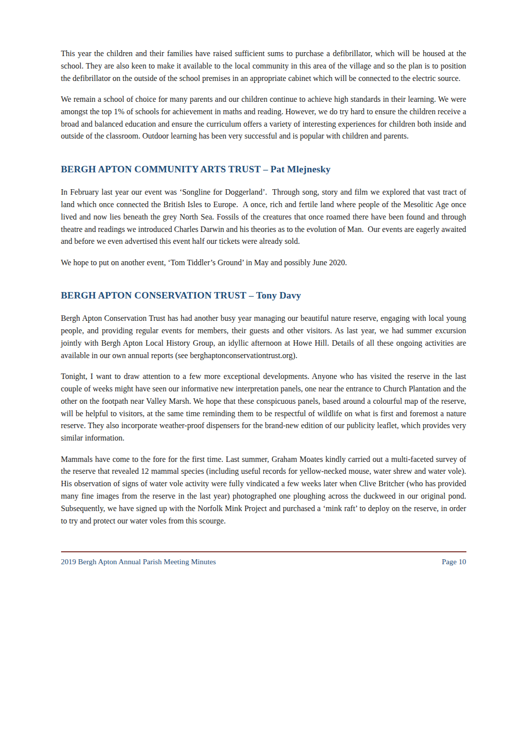This year the children and their families have raised sufficient sums to purchase a defibrillator, which will be housed at the school. They are also keen to make it available to the local community in this area of the village and so the plan is to position the defibrillator on the outside of the school premises in an appropriate cabinet which will be connected to the electric source.
We remain a school of choice for many parents and our children continue to achieve high standards in their learning. We were amongst the top 1% of schools for achievement in maths and reading. However, we do try hard to ensure the children receive a broad and balanced education and ensure the curriculum offers a variety of interesting experiences for children both inside and outside of the classroom. Outdoor learning has been very successful and is popular with children and parents.
BERGH APTON COMMUNITY ARTS TRUST – Pat Mlejnesky
In February last year our event was ‘Songline for Doggerland’. Through song, story and film we explored that vast tract of land which once connected the British Isles to Europe. A once, rich and fertile land where people of the Mesolitic Age once lived and now lies beneath the grey North Sea. Fossils of the creatures that once roamed there have been found and through theatre and readings we introduced Charles Darwin and his theories as to the evolution of Man. Our events are eagerly awaited and before we even advertised this event half our tickets were already sold.
We hope to put on another event, ‘Tom Tiddler’s Ground’ in May and possibly June 2020.
BERGH APTON CONSERVATION TRUST – Tony Davy
Bergh Apton Conservation Trust has had another busy year managing our beautiful nature reserve, engaging with local young people, and providing regular events for members, their guests and other visitors. As last year, we had summer excursion jointly with Bergh Apton Local History Group, an idyllic afternoon at Howe Hill. Details of all these ongoing activities are available in our own annual reports (see berghaptonconservationtrust.org).
Tonight, I want to draw attention to a few more exceptional developments. Anyone who has visited the reserve in the last couple of weeks might have seen our informative new interpretation panels, one near the entrance to Church Plantation and the other on the footpath near Valley Marsh. We hope that these conspicuous panels, based around a colourful map of the reserve, will be helpful to visitors, at the same time reminding them to be respectful of wildlife on what is first and foremost a nature reserve. They also incorporate weather-proof dispensers for the brand-new edition of our publicity leaflet, which provides very similar information.
Mammals have come to the fore for the first time. Last summer, Graham Moates kindly carried out a multi-faceted survey of the reserve that revealed 12 mammal species (including useful records for yellow-necked mouse, water shrew and water vole). His observation of signs of water vole activity were fully vindicated a few weeks later when Clive Britcher (who has provided many fine images from the reserve in the last year) photographed one ploughing across the duckweed in our original pond. Subsequently, we have signed up with the Norfolk Mink Project and purchased a ‘mink raft’ to deploy on the reserve, in order to try and protect our water voles from this scourge.
2019 Bergh Apton Annual Parish Meeting Minutes Page 10